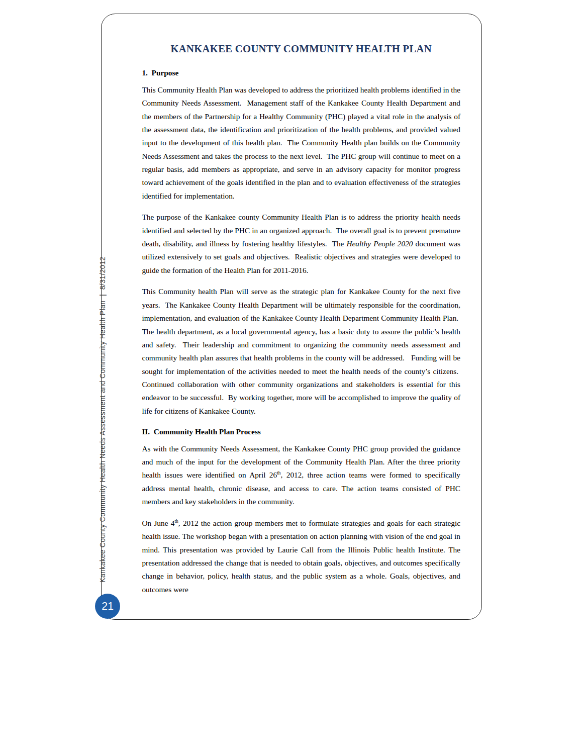Kankakee County Community Health Needs Assessment and Community Health Plan | 8/31/2012
Kankakee County Community Health Plan
1. Purpose
This Community Health Plan was developed to address the prioritized health problems identified in the Community Needs Assessment. Management staff of the Kankakee County Health Department and the members of the Partnership for a Healthy Community (PHC) played a vital role in the analysis of the assessment data, the identification and prioritization of the health problems, and provided valued input to the development of this health plan. The Community Health plan builds on the Community Needs Assessment and takes the process to the next level. The PHC group will continue to meet on a regular basis, add members as appropriate, and serve in an advisory capacity for monitor progress toward achievement of the goals identified in the plan and to evaluation effectiveness of the strategies identified for implementation.
The purpose of the Kankakee county Community Health Plan is to address the priority health needs identified and selected by the PHC in an organized approach. The overall goal is to prevent premature death, disability, and illness by fostering healthy lifestyles. The Healthy People 2020 document was utilized extensively to set goals and objectives. Realistic objectives and strategies were developed to guide the formation of the Health Plan for 2011-2016.
This Community health Plan will serve as the strategic plan for Kankakee County for the next five years. The Kankakee County Health Department will be ultimately responsible for the coordination, implementation, and evaluation of the Kankakee County Health Department Community Health Plan. The health department, as a local governmental agency, has a basic duty to assure the public’s health and safety. Their leadership and commitment to organizing the community needs assessment and community health plan assures that health problems in the county will be addressed. Funding will be sought for implementation of the activities needed to meet the health needs of the county’s citizens. Continued collaboration with other community organizations and stakeholders is essential for this endeavor to be successful. By working together, more will be accomplished to improve the quality of life for citizens of Kankakee County.
II. Community Health Plan Process
As with the Community Needs Assessment, the Kankakee County PHC group provided the guidance and much of the input for the development of the Community Health Plan. After the three priority health issues were identified on April 26th, 2012, three action teams were formed to specifically address mental health, chronic disease, and access to care. The action teams consisted of PHC members and key stakeholders in the community.
On June 4th, 2012 the action group members met to formulate strategies and goals for each strategic health issue. The workshop began with a presentation on action planning with vision of the end goal in mind. This presentation was provided by Laurie Call from the Illinois Public health Institute. The presentation addressed the change that is needed to obtain goals, objectives, and outcomes specifically change in behavior, policy, health status, and the public system as a whole. Goals, objectives, and outcomes were
21